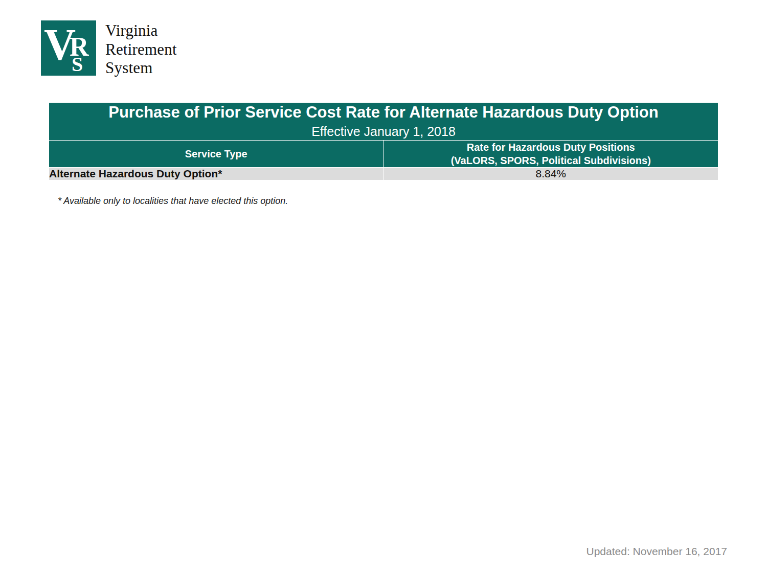V R S
Virginia
Retirement
System
| Purchase of Prior Service Cost Rate for Alternate Hazardous Duty Option Effective January 1, 2018 |
| Service Type | Rate for Hazardous Duty Positions (VaLORS, SPORS, Political Subdivisions) |
| Alternate Hazardous Duty Option* | 8.84% |
* Available only to localities that have elected this option.
Updated: November 16, 2017